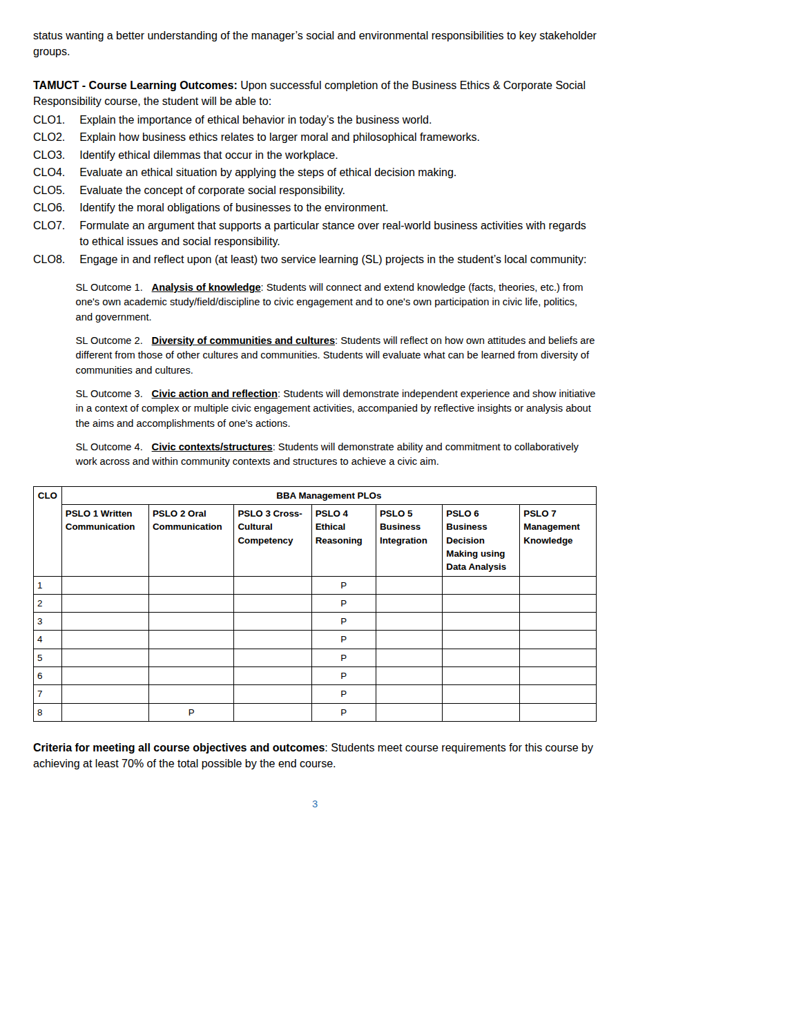status wanting a better understanding of the manager’s social and environmental responsibilities to key stakeholder groups.
TAMUCT - Course Learning Outcomes: Upon successful completion of the Business Ethics & Corporate Social Responsibility course, the student will be able to:
CLO1. Explain the importance of ethical behavior in today’s the business world.
CLO2. Explain how business ethics relates to larger moral and philosophical frameworks.
CLO3. Identify ethical dilemmas that occur in the workplace.
CLO4. Evaluate an ethical situation by applying the steps of ethical decision making.
CLO5. Evaluate the concept of corporate social responsibility.
CLO6. Identify the moral obligations of businesses to the environment.
CLO7. Formulate an argument that supports a particular stance over real-world business activities with regards to ethical issues and social responsibility.
CLO8. Engage in and reflect upon (at least) two service learning (SL) projects in the student’s local community:
SL Outcome 1. Analysis of knowledge: Students will connect and extend knowledge (facts, theories, etc.) from one's own academic study/field/discipline to civic engagement and to one's own participation in civic life, politics, and government.
SL Outcome 2. Diversity of communities and cultures: Students will reflect on how own attitudes and beliefs are different from those of other cultures and communities. Students will evaluate what can be learned from diversity of communities and cultures.
SL Outcome 3. Civic action and reflection: Students will demonstrate independent experience and show initiative in a context of complex or multiple civic engagement activities, accompanied by reflective insights or analysis about the aims and accomplishments of one’s actions.
SL Outcome 4. Civic contexts/structures: Students will demonstrate ability and commitment to collaboratively work across and within community contexts and structures to achieve a civic aim.
| CLO | BBA Management PLOs |
| --- | --- |
| PSLO 1 Written Communication | PSLO 2 Oral Communication | PSLO 3 Cross-Cultural Competency | PSLO 4 Ethical Reasoning | PSLO 5 Business Integration | PSLO 6 Business Decision Making using Data Analysis | PSLO 7 Management Knowledge |
| 1 | | | | P | | | |
| 2 | | | | P | | | |
| 3 | | | | P | | | |
| 4 | | | | P | | | |
| 5 | | | | P | | | |
| 6 | | | | P | | | |
| 7 | | | | P | | | |
| 8 | | P | | P | | | |
Criteria for meeting all course objectives and outcomes: Students meet course requirements for this course by achieving at least 70% of the total possible by the end course.
3